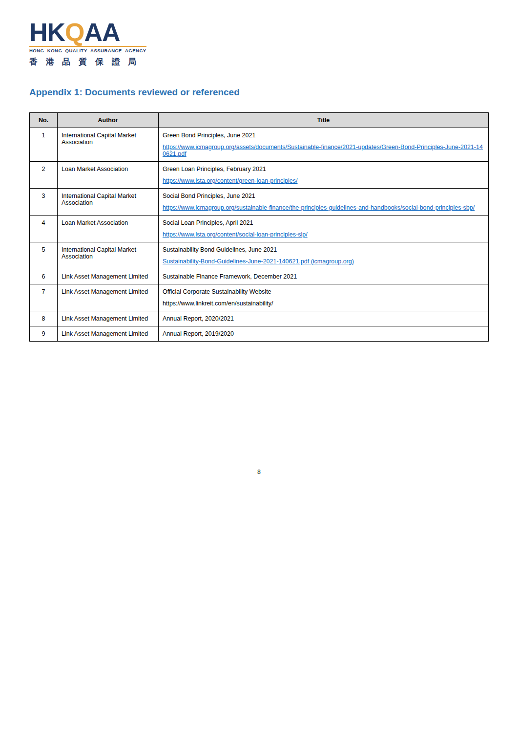HK QAA
HONG KONG QUALITY ASSURANCE AGENCY
香 港 品 質 保 證 局
Appendix 1: Documents reviewed or referenced
| No. | Author | Title |
| --- | --- | --- |
| 1 | International Capital Market Association | Green Bond Principles, June 2021 https://www.icmagroup.org/assets/documents/Sustainable-finance/2021-updates/Green-Bond-Principles-June-2021-140621.pdf |
| 2 | Loan Market Association | Green Loan Principles, February 2021 https://www.lsta.org/content/green-loan-principles/ |
| 3 | International Capital Market Association | Social Bond Principles, June 2021 https://www.icmagroup.org/sustainable-finance/the-principles-guidelines-and-handbooks/social-bond-principles-sbp/ |
| 4 | Loan Market Association | Social Loan Principles, April 2021 https://www.lsta.org/content/social-loan-principles-slp/ |
| 5 | International Capital Market Association | Sustainability Bond Guidelines, June 2021 Sustainability-Bond-Guidelines-June-2021-140621.pdf (icmagroup.org) |
| 6 | Link Asset Management Limited | Sustainable Finance Framework, December 2021 |
| 7 | Link Asset Management Limited | Official Corporate Sustainability Website https://www.linkreit.com/en/sustainability/ |
| 8 | Link Asset Management Limited | Annual Report, 2020/2021 |
| 9 | Link Asset Management Limited | Annual Report, 2019/2020 |
8